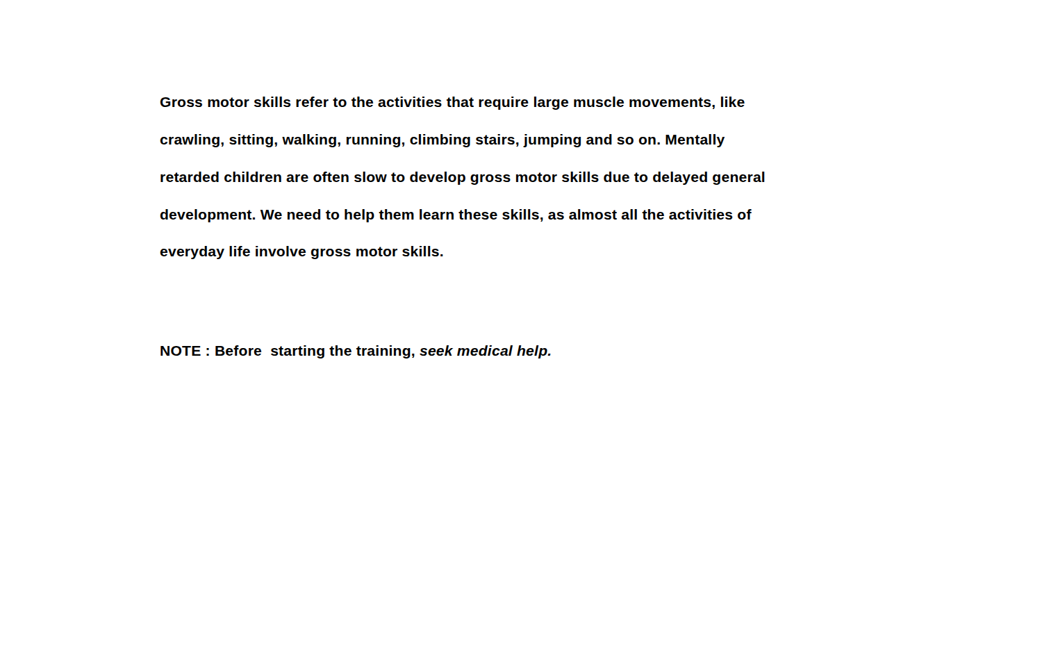Gross motor skills refer to the activities that require large muscle movements, like crawling, sitting, walking, running, climbing stairs, jumping and so on. Mentally retarded children are often slow to develop gross motor skills due to delayed general development. We need to help them learn these skills, as almost all the activities of everyday life involve gross motor skills.
NOTE : Before starting the training, seek medical help.